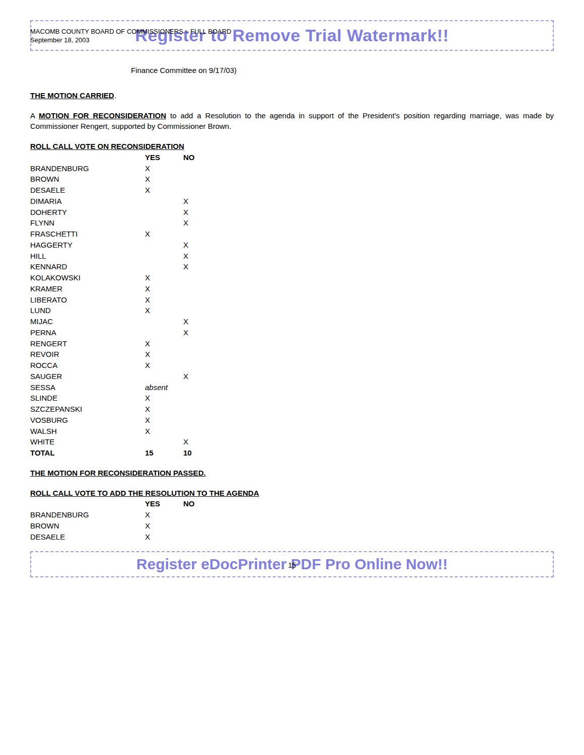Register to Remove Trial Watermark!!
MACOMB COUNTY BOARD OF COMMISSIONERS – FULL BOARD
September 18, 2003
Finance Committee on 9/17/03)
THE MOTION CARRIED.
A MOTION FOR RECONSIDERATION to add a Resolution to the agenda in support of the President’s position regarding marriage, was made by Commissioner Rengert, supported by Commissioner Brown.
ROLL CALL VOTE ON RECONSIDERATION
| | YES | NO |
| --- | --- | --- |
| BRANDENBURG | X | |
| BROWN | X | |
| DESAELE | X | |
| DIMARIA | | X |
| DOHERTY | | X |
| FLYNN | | X |
| FRASCHETTI | X | |
| HAGGERTY | | X |
| HILL | | X |
| KENNARD | | X |
| KOLAKOWSKI | X | |
| KRAMER | X | |
| LIBERATO | X | |
| LUND | X | |
| MIJAC | | X |
| PERNA | | X |
| RENGERT | X | |
| REVOIR | X | |
| ROCCA | X | |
| SAUGER | | X |
| SESSA | absent | |
| SLINDE | X | |
| SZCZEPANSKI | X | |
| VOSBURG | X | |
| WALSH | X | |
| WHITE | | X |
| TOTAL | 15 | 10 |
THE MOTION FOR RECONSIDERATION PASSED.
ROLL CALL VOTE TO ADD THE RESOLUTION TO THE AGENDA
| | YES | NO |
| --- | --- | --- |
| BRANDENBURG | X | |
| BROWN | X | |
| DESAELE | X | |
Register eDocPrinter PDF Pro Online Now!!
15